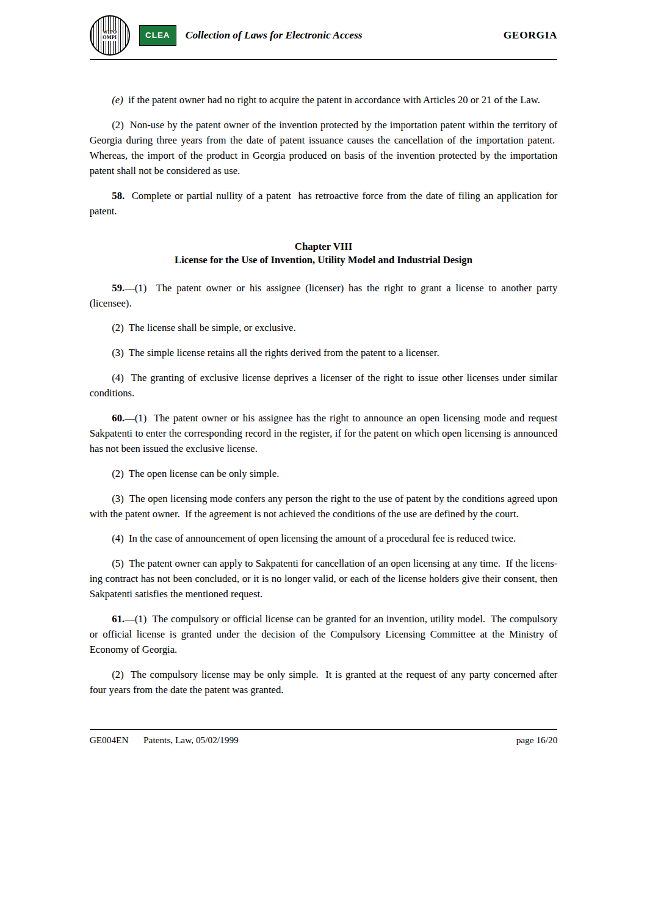WIPO OMPI
CLEA
Collection of Laws for Electronic Access
GEORGIA
(e) if the patent owner had no right to acquire the patent in accordance with Articles 20 or 21 of the Law.
(2) Non-use by the patent owner of the invention protected by the importation patent within the territory of Georgia during three years from the date of patent issuance causes the cancellation of the importation patent. Whereas, the import of the product in Georgia produced on basis of the invention protected by the importation patent shall not be considered as use.
58. Complete or partial nullity of a patent has retroactive force from the date of filing an application for patent.
Chapter VIII License for the Use of Invention, Utility Model and Industrial Design
59.—(1) The patent owner or his assignee (licenser) has the right to grant a license to another party (licensee).
(2) The license shall be simple, or exclusive.
(3) The simple license retains all the rights derived from the patent to a licenser.
(4) The granting of exclusive license deprives a licenser of the right to issue other licenses under similar conditions.
60.—(1) The patent owner or his assignee has the right to announce an open licensing mode and request Sakpatenti to enter the corresponding record in the register, if for the patent on which open licensing is announced has not been issued the exclusive license.
(2) The open license can be only simple.
(3) The open licensing mode confers any person the right to the use of patent by the conditions agreed upon with the patent owner. If the agreement is not achieved the conditions of the use are defined by the court.
(4) In the case of announcement of open licensing the amount of a procedural fee is reduced twice.
(5) The patent owner can apply to Sakpatenti for cancellation of an open licensing at any time. If the licensing contract has not been concluded, or it is no longer valid, or each of the license holders give their consent, then Sakpatenti satisfies the mentioned request.
61.—(1) The compulsory or official license can be granted for an invention, utility model. The compulsory or official license is granted under the decision of the Compulsory Licensing Committee at the Ministry of Economy of Georgia.
(2) The compulsory license may be only simple. It is granted at the request of any party concerned after four years from the date the patent was granted.
GE004EN Patents, Law, 05/02/1999
page 16/20